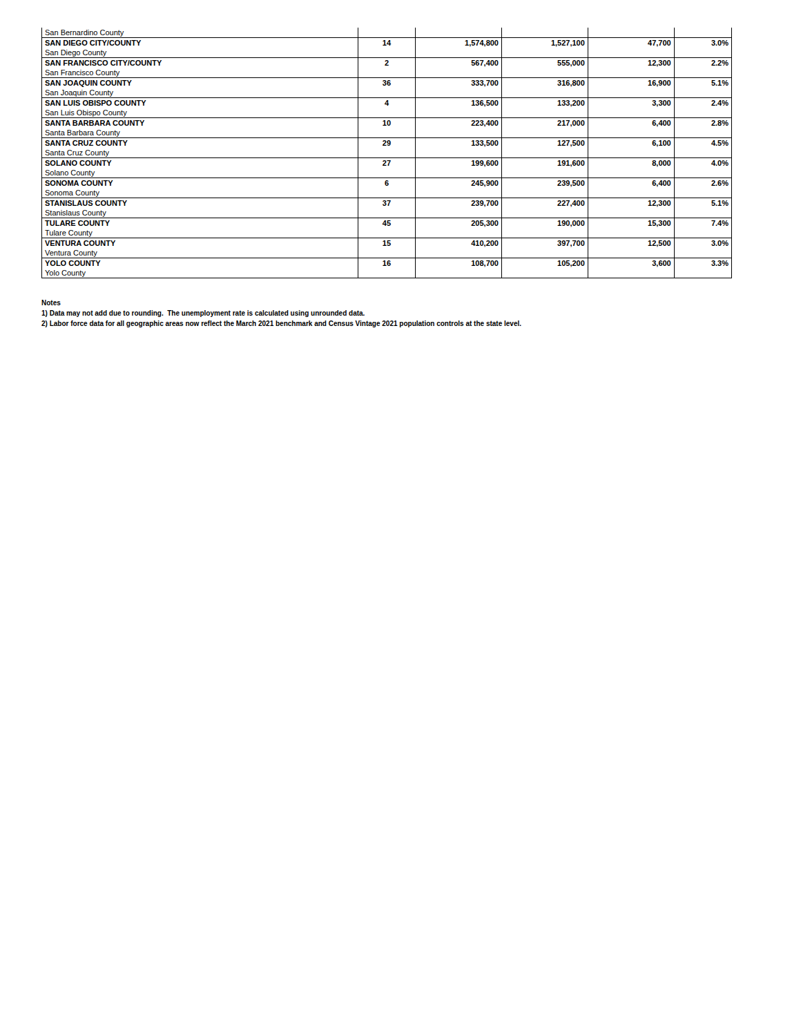| San Bernardino County | | | | | |
| SAN DIEGO CITY/COUNTY | 14 | 1,574,800 | 1,527,100 | 47,700 | 3.0% |
| San Diego County | | | | | |
| SAN FRANCISCO CITY/COUNTY | 2 | 567,400 | 555,000 | 12,300 | 2.2% |
| San Francisco County | | | | | |
| SAN JOAQUIN COUNTY | 36 | 333,700 | 316,800 | 16,900 | 5.1% |
| San Joaquin County | | | | | |
| SAN LUIS OBISPO COUNTY | 4 | 136,500 | 133,200 | 3,300 | 2.4% |
| San Luis Obispo County | | | | | |
| SANTA BARBARA COUNTY | 10 | 223,400 | 217,000 | 6,400 | 2.8% |
| Santa Barbara County | | | | | |
| SANTA CRUZ COUNTY | 29 | 133,500 | 127,500 | 6,100 | 4.5% |
| Santa Cruz County | | | | | |
| SOLANO COUNTY | 27 | 199,600 | 191,600 | 8,000 | 4.0% |
| Solano County | | | | | |
| SONOMA COUNTY | 6 | 245,900 | 239,500 | 6,400 | 2.6% |
| Sonoma County | | | | | |
| STANISLAUS COUNTY | 37 | 239,700 | 227,400 | 12,300 | 5.1% |
| Stanislaus County | | | | | |
| TULARE COUNTY | 45 | 205,300 | 190,000 | 15,300 | 7.4% |
| Tulare County | | | | | |
| VENTURA COUNTY | 15 | 410,200 | 397,700 | 12,500 | 3.0% |
| Ventura County | | | | | |
| YOLO COUNTY | 16 | 108,700 | 105,200 | 3,600 | 3.3% |
| Yolo County | | | | | |
Notes
1) Data may not add due to rounding. The unemployment rate is calculated using unrounded data.
2) Labor force data for all geographic areas now reflect the March 2021 benchmark and Census Vintage 2021 population controls at the state level.